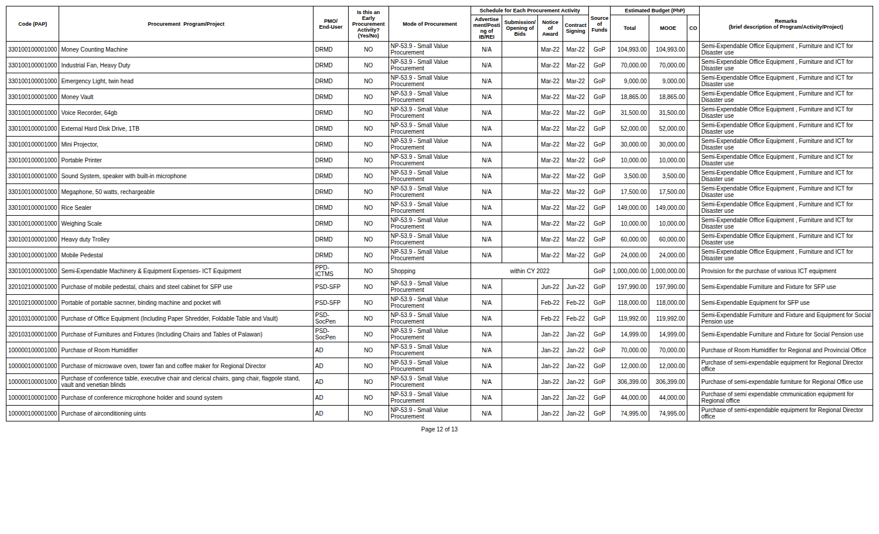| Code (PAP) | Procurement Program/Project | PMO/ End-User | Is this an Early Procurement Activity? (Yes/No) | Mode of Procurement | Schedule for Each Procurement Activity | Source of Funds | Estimated Budget (PhP) | Remarks (brief description of Program/Activity/Project) |
| --- | --- | --- | --- | --- | --- | --- | --- | --- |
| Advertise ment/Posti ng of IB/REI | Submission/ Opening of Bids | Notice of Award | Contract Signing | Total | MOOE | CO |
| 330100100001000 | Money Counting Machine | DRMD | NO | NP-53.9 - Small Value Procurement | N/A | | Mar-22 | Mar-22 | GoP | 104,993.00 | 104,993.00 | | Semi-Expendable Office Equipment , Furniture and ICT for Disaster use |
| 330100100001000 | Industrial Fan, Heavy Duty | DRMD | NO | NP-53.9 - Small Value Procurement | N/A | | Mar-22 | Mar-22 | GoP | 70,000.00 | 70,000.00 | | Semi-Expendable Office Equipment , Furniture and ICT for Disaster use |
| 330100100001000 | Emergency Light, twin head | DRMD | NO | NP-53.9 - Small Value Procurement | N/A | | Mar-22 | Mar-22 | GoP | 9,000.00 | 9,000.00 | | Semi-Expendable Office Equipment , Furniture and ICT for Disaster use |
| 330100100001000 | Money Vault | DRMD | NO | NP-53.9 - Small Value Procurement | N/A | | Mar-22 | Mar-22 | GoP | 18,865.00 | 18,865.00 | | Semi-Expendable Office Equipment , Furniture and ICT for Disaster use |
| 330100100001000 | Voice Recorder, 64gb | DRMD | NO | NP-53.9 - Small Value Procurement | N/A | | Mar-22 | Mar-22 | GoP | 31,500.00 | 31,500.00 | | Semi-Expendable Office Equipment , Furniture and ICT for Disaster use |
| 330100100001000 | External Hard Disk Drive, 1TB | DRMD | NO | NP-53.9 - Small Value Procurement | N/A | | Mar-22 | Mar-22 | GoP | 52,000.00 | 52,000.00 | | Semi-Expendable Office Equipment , Furniture and ICT for Disaster use |
| 330100100001000 | Mini Projector, | DRMD | NO | NP-53.9 - Small Value Procurement | N/A | | Mar-22 | Mar-22 | GoP | 30,000.00 | 30,000.00 | | Semi-Expendable Office Equipment , Furniture and ICT for Disaster use |
| 330100100001000 | Portable Printer | DRMD | NO | NP-53.9 - Small Value Procurement | N/A | | Mar-22 | Mar-22 | GoP | 10,000.00 | 10,000.00 | | Semi-Expendable Office Equipment , Furniture and ICT for Disaster use |
| 330100100001000 | Sound System, speaker with built-in microphone | DRMD | NO | NP-53.9 - Small Value Procurement | N/A | | Mar-22 | Mar-22 | GoP | 3,500.00 | 3,500.00 | | Semi-Expendable Office Equipment , Furniture and ICT for Disaster use |
| 330100100001000 | Megaphone, 50 watts, rechargeable | DRMD | NO | NP-53.9 - Small Value Procurement | N/A | | Mar-22 | Mar-22 | GoP | 17,500.00 | 17,500.00 | | Semi-Expendable Office Equipment , Furniture and ICT for Disaster use |
| 330100100001000 | Rice Sealer | DRMD | NO | NP-53.9 - Small Value Procurement | N/A | | Mar-22 | Mar-22 | GoP | 149,000.00 | 149,000.00 | | Semi-Expendable Office Equipment , Furniture and ICT for Disaster use |
| 330100100001000 | Weighing Scale | DRMD | NO | NP-53.9 - Small Value Procurement | N/A | | Mar-22 | Mar-22 | GoP | 10,000.00 | 10,000.00 | | Semi-Expendable Office Equipment , Furniture and ICT for Disaster use |
| 330100100001000 | Heavy duty Trolley | DRMD | NO | NP-53.9 - Small Value Procurement | N/A | | Mar-22 | Mar-22 | GoP | 60,000.00 | 60,000.00 | | Semi-Expendable Office Equipment , Furniture and ICT for Disaster use |
| 330100100001000 | Mobile Pedestal | DRMD | NO | NP-53.9 - Small Value Procurement | N/A | | Mar-22 | Mar-22 | GoP | 24,000.00 | 24,000.00 | | Semi-Expendable Office Equipment , Furniture and ICT for Disaster use |
| 330100100001000 | Semi-Expendable Machinery & Equipment Expenses- ICT Equipment | PPD-ICTMS | NO | Shopping | within CY 2022 | GoP | 1,000,000.00 | 1,000,000.00 | | Provision for the purchase of various ICT equipment |
| 320102100001000 | Purchase of mobile pedestal, chairs and steel cabinet for SFP use | PSD-SFP | NO | NP-53.9 - Small Value Procurement | N/A | | Jun-22 | Jun-22 | GoP | 197,990.00 | 197,990.00 | | Semi-Expendable Furniture and Fixture for SFP use |
| 320102100001000 | Portable of portable sacnner, binding machine and pocket wifi | PSD-SFP | NO | NP-53.9 - Small Value Procurement | N/A | | Feb-22 | Feb-22 | GoP | 118,000.00 | 118,000.00 | | Semi-Expendable Equipment for SFP use |
| 320103100001000 | Purchase of Office Equipment (Including Paper Shredder, Foldable Table and Vault) | PSD-SocPen | NO | NP-53.9 - Small Value Procurement | N/A | | Feb-22 | Feb-22 | GoP | 119,992.00 | 119,992.00 | | Semi-Expendable Furniture and Fixture and Equipment for Social Pension use |
| 320103100001000 | Purchase of Furnitures and Fixtures (Including Chairs and Tables of Palawan) | PSD-SocPen | NO | NP-53.9 - Small Value Procurement | N/A | | Jan-22 | Jan-22 | GoP | 14,999.00 | 14,999.00 | | Semi-Expendable Furniture and Fixture for Social Pension use |
| 100000100001000 | Purchase of Room Humidifier | AD | NO | NP-53.9 - Small Value Procurement | N/A | | Jan-22 | Jan-22 | GoP | 70,000.00 | 70,000.00 | | Purchase of Room Humidifier for Regional and Provincial Office |
| 100000100001000 | Purchase of microwave oven, tower fan and coffee maker for Regional Director | AD | NO | NP-53.9 - Small Value Procurement | N/A | | Jan-22 | Jan-22 | GoP | 12,000.00 | 12,000.00 | | Purchase of semi-expendable equipment for Regional Director office |
| 100000100001000 | Purchase of conference table, executive chair and clerical chairs, gang chair, flagpole stand, vault and venetian blinds | AD | NO | NP-53.9 - Small Value Procurement | N/A | | Jan-22 | Jan-22 | GoP | 306,399.00 | 306,399.00 | | Purchase of semi-expendable furniture for Regional Office use |
| 100000100001000 | Purchase of conference microphone holder and sound system | AD | NO | NP-53.9 - Small Value Procurement | N/A | | Jan-22 | Jan-22 | GoP | 44,000.00 | 44,000.00 | | Purchase of semi expendable cmmunication equipment for Regional office |
| 100000100001000 | Purchase of airconditioning uints | AD | NO | NP-53.9 - Small Value Procurement | N/A | | Jan-22 | Jan-22 | GoP | 74,995.00 | 74,995.00 | | Purchase of semi-expendable equipment for Regional Director office |
Page 12 of 13